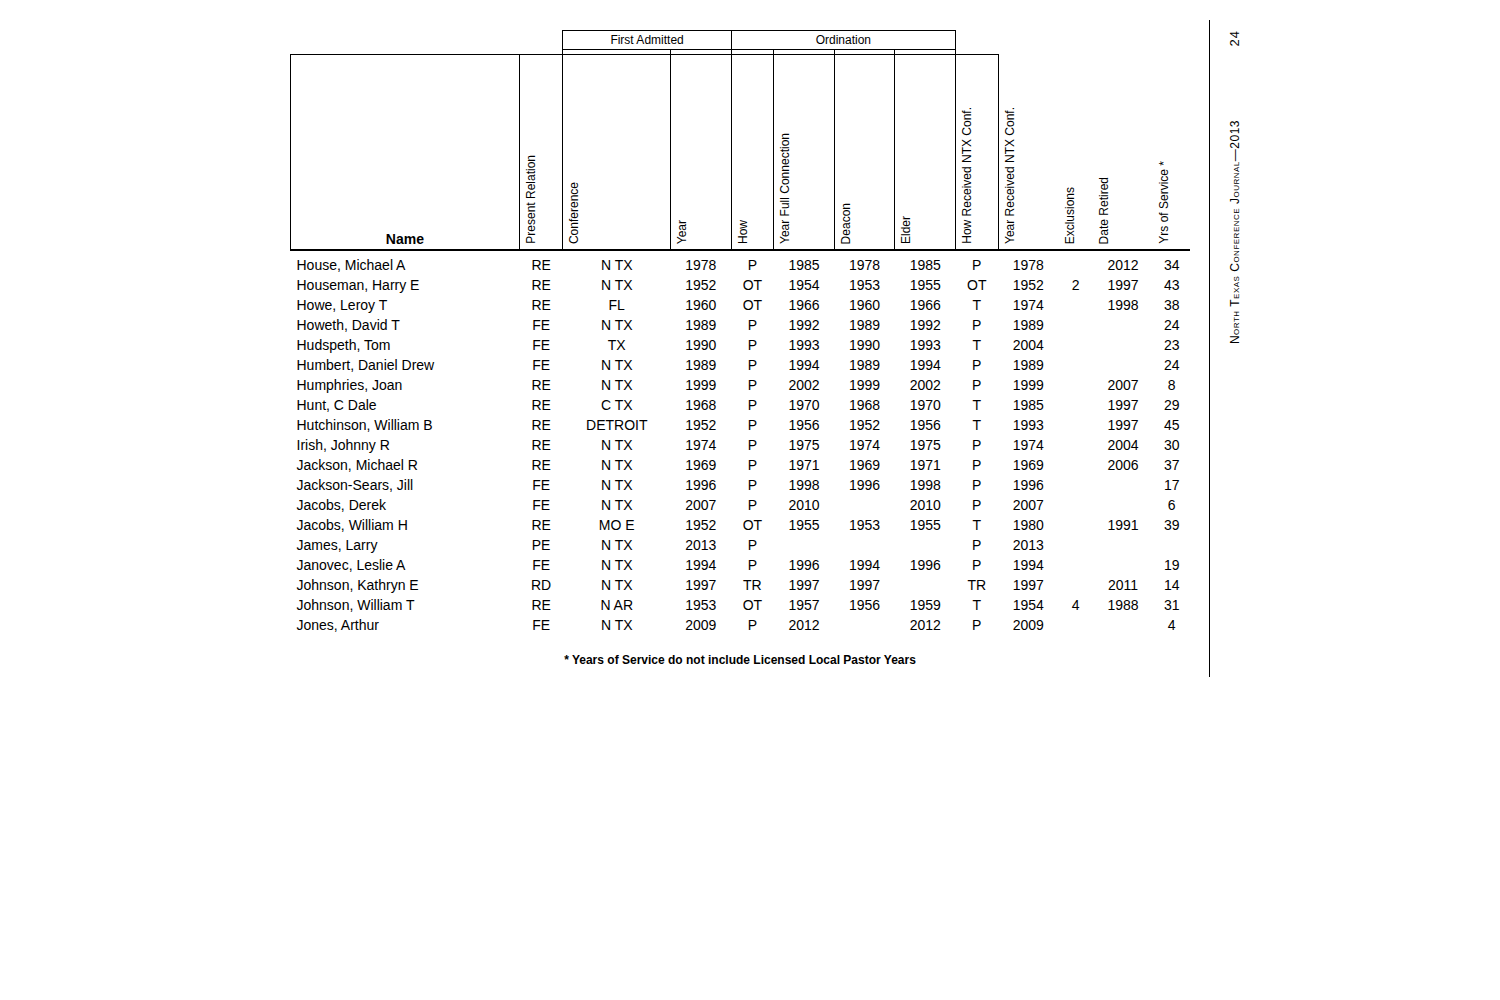24
North Texas Conference Journal—2013
| | | First Admitted | Ordination | | | | |
| --- | --- | --- | --- | --- | --- | --- | --- |
| Name | Present Relation | Conference | Year | How | Year Full Connection | Deacon | Elder | How Received NTX Conf. | Year Received NTX Conf. | Exclusions | Date Retired | Yrs of Service * |
| House, Michael A | RE | N TX | 1978 | P | 1985 | 1978 | 1985 | P | 1978 | | 2012 | 34 |
| Houseman, Harry E | RE | N TX | 1952 | OT | 1954 | 1953 | 1955 | OT | 1952 | 2 | 1997 | 43 |
| Howe, Leroy T | RE | FL | 1960 | OT | 1966 | 1960 | 1966 | T | 1974 | | 1998 | 38 |
| Howeth, David T | FE | N TX | 1989 | P | 1992 | 1989 | 1992 | P | 1989 | | | 24 |
| Hudspeth, Tom | FE | TX | 1990 | P | 1993 | 1990 | 1993 | T | 2004 | | | 23 |
| Humbert, Daniel Drew | FE | N TX | 1989 | P | 1994 | 1989 | 1994 | P | 1989 | | | 24 |
| Humphries, Joan | RE | N TX | 1999 | P | 2002 | 1999 | 2002 | P | 1999 | | 2007 | 8 |
| Hunt, C Dale | RE | C TX | 1968 | P | 1970 | 1968 | 1970 | T | 1985 | | 1997 | 29 |
| Hutchinson, William B | RE | DETROIT | 1952 | P | 1956 | 1952 | 1956 | T | 1993 | | 1997 | 45 |
| Irish, Johnny R | RE | N TX | 1974 | P | 1975 | 1974 | 1975 | P | 1974 | | 2004 | 30 |
| Jackson, Michael R | RE | N TX | 1969 | P | 1971 | 1969 | 1971 | P | 1969 | | 2006 | 37 |
| Jackson-Sears, Jill | FE | N TX | 1996 | P | 1998 | 1996 | 1998 | P | 1996 | | | 17 |
| Jacobs, Derek | FE | N TX | 2007 | P | 2010 | | 2010 | P | 2007 | | | 6 |
| Jacobs, William H | RE | MO E | 1952 | OT | 1955 | 1953 | 1955 | T | 1980 | | 1991 | 39 |
| James, Larry | PE | N TX | 2013 | P | | | | P | 2013 | | | |
| Janovec, Leslie A | FE | N TX | 1994 | P | 1996 | 1994 | 1996 | P | 1994 | | | 19 |
| Johnson, Kathryn E | RD | N TX | 1997 | TR | 1997 | 1997 | | TR | 1997 | | 2011 | 14 |
| Johnson, William T | RE | N AR | 1953 | OT | 1957 | 1956 | 1959 | T | 1954 | 4 | 1988 | 31 |
| Jones, Arthur | FE | N TX | 2009 | P | 2012 | | 2012 | P | 2009 | | | 4 |
* Years of Service do not include Licensed Local Pastor Years